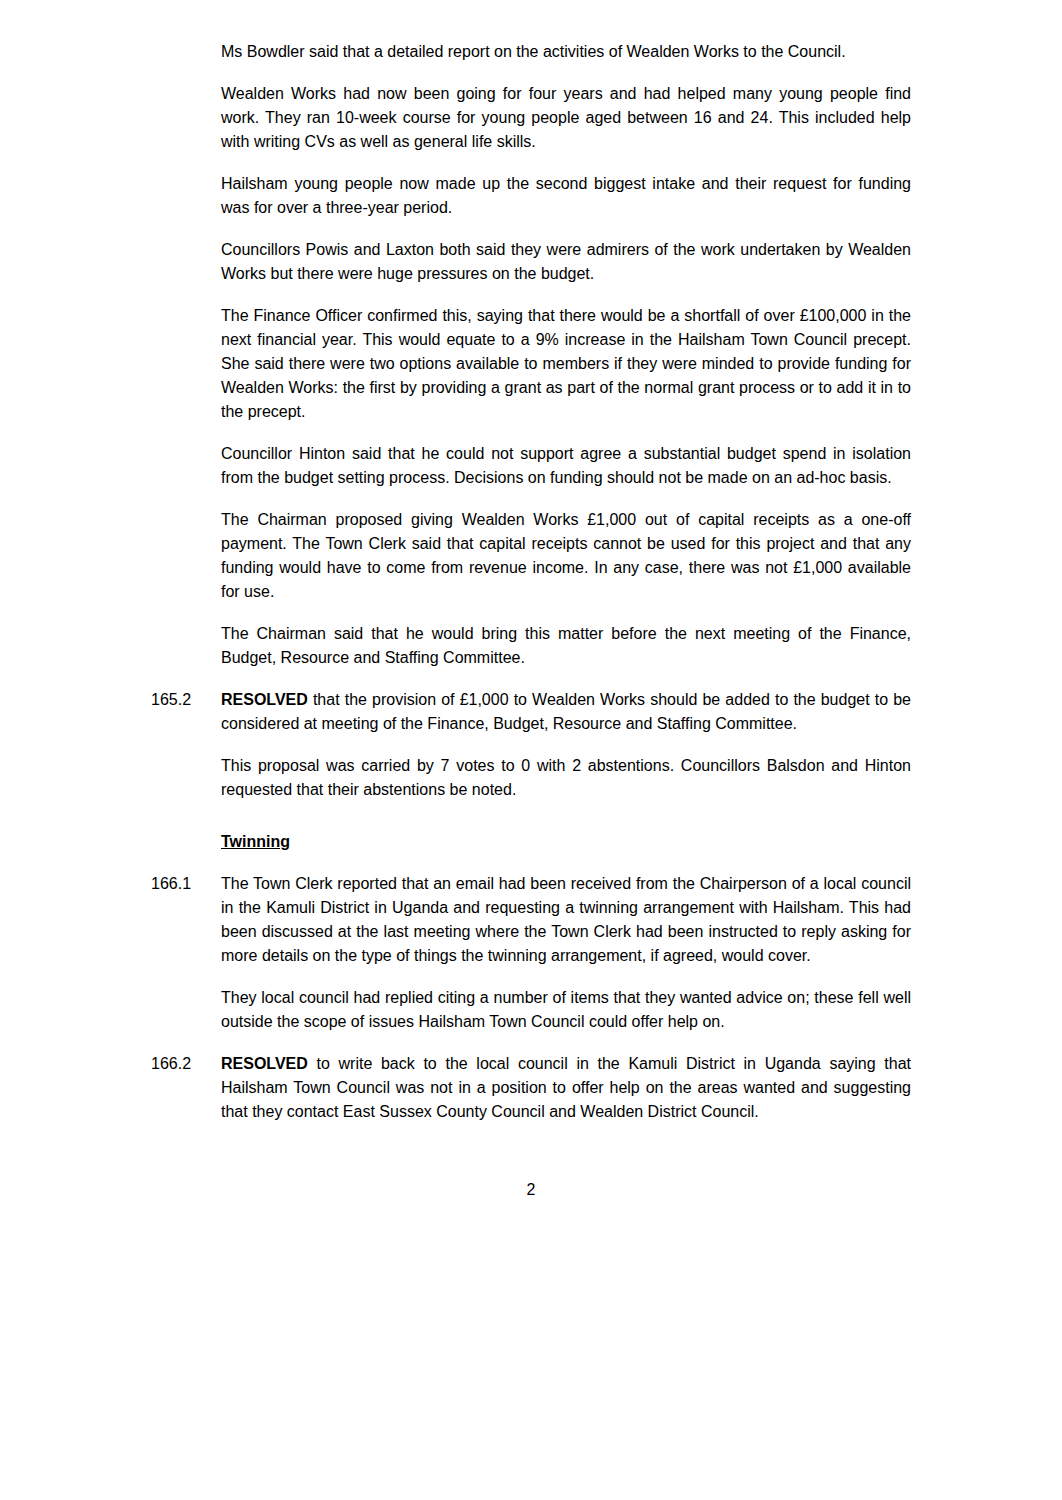Ms Bowdler said that a detailed report on the activities of Wealden Works to the Council.
Wealden Works had now been going for four years and had helped many young people find work. They ran 10-week course for young people aged between 16 and 24. This included help with writing CVs as well as general life skills.
Hailsham young people now made up the second biggest intake and their request for funding was for over a three-year period.
Councillors Powis and Laxton both said they were admirers of the work undertaken by Wealden Works but there were huge pressures on the budget.
The Finance Officer confirmed this, saying that there would be a shortfall of over £100,000 in the next financial year. This would equate to a 9% increase in the Hailsham Town Council precept. She said there were two options available to members if they were minded to provide funding for Wealden Works: the first by providing a grant as part of the normal grant process or to add it in to the precept.
Councillor Hinton said that he could not support agree a substantial budget spend in isolation from the budget setting process. Decisions on funding should not be made on an ad-hoc basis.
The Chairman proposed giving Wealden Works £1,000 out of capital receipts as a one-off payment. The Town Clerk said that capital receipts cannot be used for this project and that any funding would have to come from revenue income. In any case, there was not £1,000 available for use.
The Chairman said that he would bring this matter before the next meeting of the Finance, Budget, Resource and Staffing Committee.
165.2
RESOLVED that the provision of £1,000 to Wealden Works should be added to the budget to be considered at meeting of the Finance, Budget, Resource and Staffing Committee.
This proposal was carried by 7 votes to 0 with 2 abstentions. Councillors Balsdon and Hinton requested that their abstentions be noted.
Twinning
166.1
The Town Clerk reported that an email had been received from the Chairperson of a local council in the Kamuli District in Uganda and requesting a twinning arrangement with Hailsham. This had been discussed at the last meeting where the Town Clerk had been instructed to reply asking for more details on the type of things the twinning arrangement, if agreed, would cover.
They local council had replied citing a number of items that they wanted advice on; these fell well outside the scope of issues Hailsham Town Council could offer help on.
166.2
RESOLVED to write back to the local council in the Kamuli District in Uganda saying that Hailsham Town Council was not in a position to offer help on the areas wanted and suggesting that they contact East Sussex County Council and Wealden District Council.
2